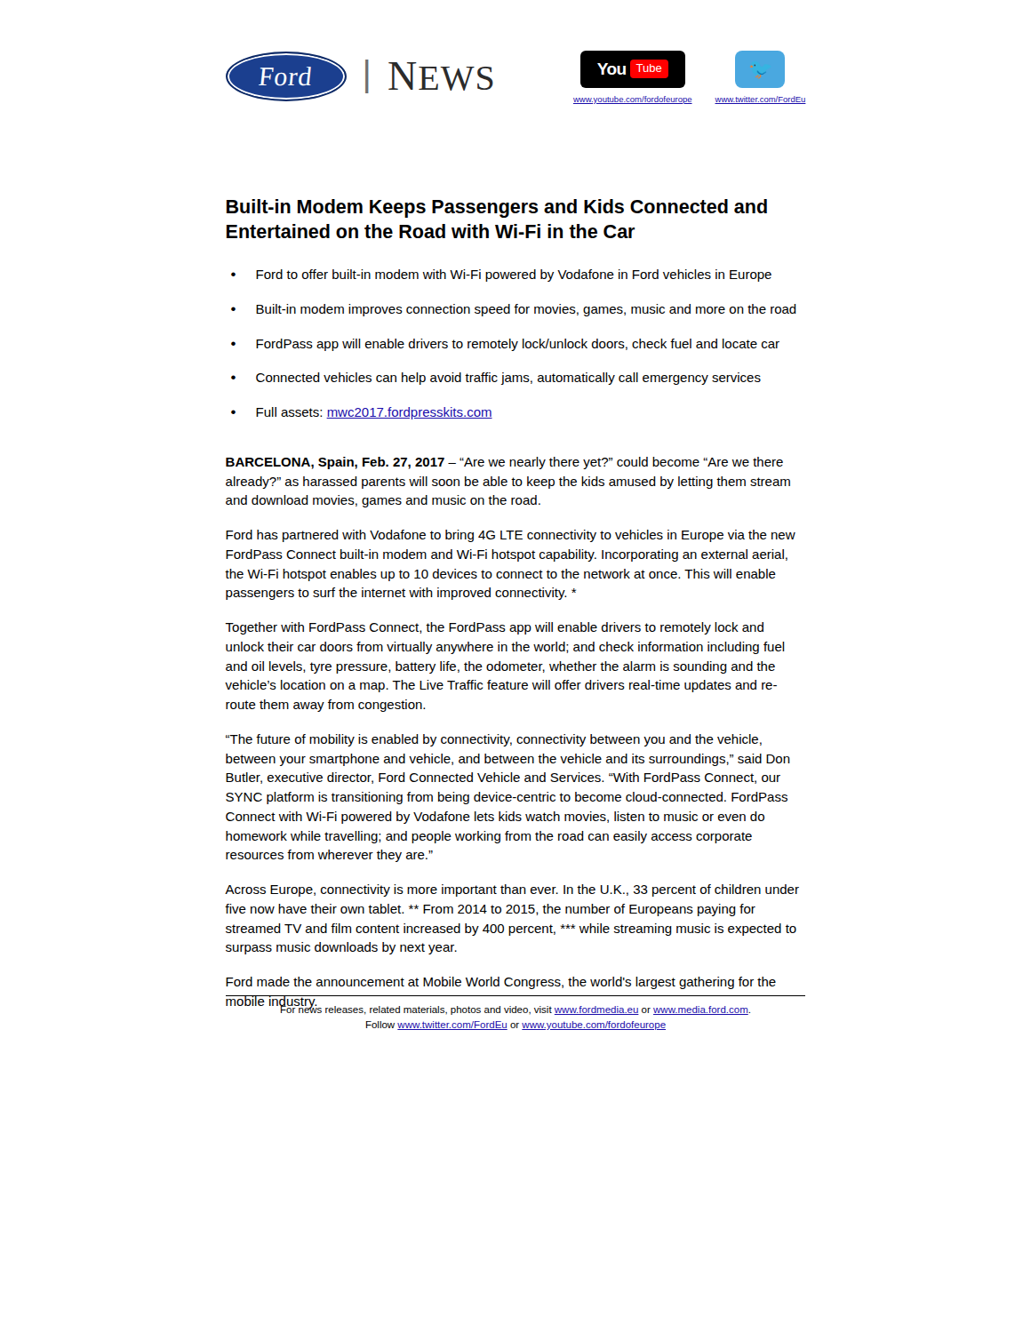Ford
|
NEWS
You Tube
www.youtube.com/fordofeurope
🐦
www.twitter.com/FordEu
Built-in Modem Keeps Passengers and Kids Connected and Entertained on the Road with Wi-Fi in the Car
Ford to offer built-in modem with Wi-Fi powered by Vodafone in Ford vehicles in Europe
Built-in modem improves connection speed for movies, games, music and more on the road
FordPass app will enable drivers to remotely lock/unlock doors, check fuel and locate car
Connected vehicles can help avoid traffic jams, automatically call emergency services
Full assets: mwc2017.fordpresskits.com
BARCELONA, Spain, Feb. 27, 2017 – “Are we nearly there yet?” could become “Are we there already?” as harassed parents will soon be able to keep the kids amused by letting them stream and download movies, games and music on the road.
Ford has partnered with Vodafone to bring 4G LTE connectivity to vehicles in Europe via the new FordPass Connect built-in modem and Wi-Fi hotspot capability. Incorporating an external aerial, the Wi-Fi hotspot enables up to 10 devices to connect to the network at once. This will enable passengers to surf the internet with improved connectivity. *
Together with FordPass Connect, the FordPass app will enable drivers to remotely lock and unlock their car doors from virtually anywhere in the world; and check information including fuel and oil levels, tyre pressure, battery life, the odometer, whether the alarm is sounding and the vehicle’s location on a map. The Live Traffic feature will offer drivers real-time updates and re-route them away from congestion.
“The future of mobility is enabled by connectivity, connectivity between you and the vehicle, between your smartphone and vehicle, and between the vehicle and its surroundings,” said Don Butler, executive director, Ford Connected Vehicle and Services. “With FordPass Connect, our SYNC platform is transitioning from being device-centric to become cloud-connected. FordPass Connect with Wi-Fi powered by Vodafone lets kids watch movies, listen to music or even do homework while travelling; and people working from the road can easily access corporate resources from wherever they are.”
Across Europe, connectivity is more important than ever. In the U.K., 33 percent of children under five now have their own tablet. ** From 2014 to 2015, the number of Europeans paying for streamed TV and film content increased by 400 percent, *** while streaming music is expected to surpass music downloads by next year.
Ford made the announcement at Mobile World Congress, the world's largest gathering for the mobile industry.
For news releases, related materials, photos and video, visit www.fordmedia.eu or www.media.ford.com.
Follow www.twitter.com/FordEu or www.youtube.com/fordofeurope